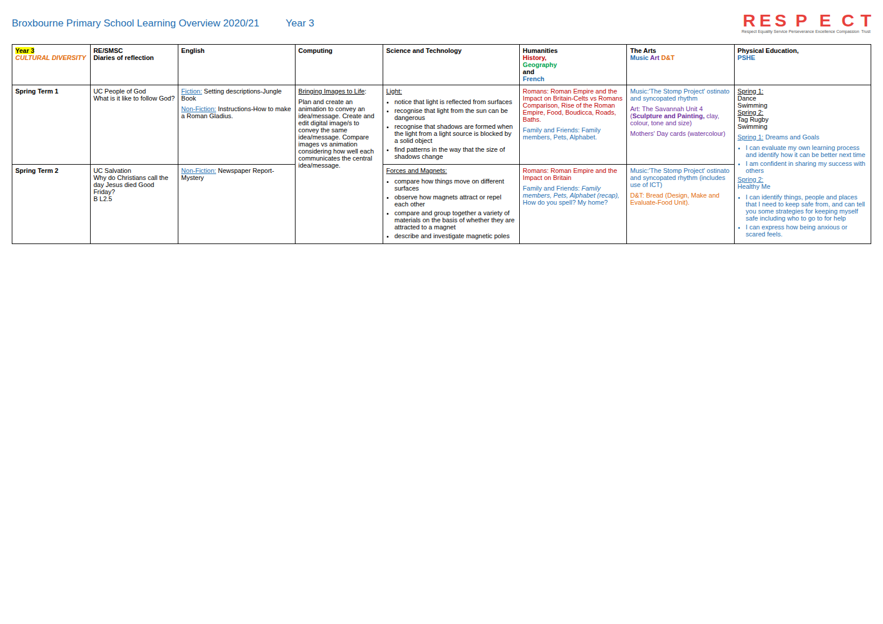Broxbourne Primary School Learning Overview 2020/21 Year 3
RRespect
EEquality
SService
PPerseverance
EExcellence
CCompassion
TTrust
| Year 3 CULTURAL DIVERSITY | RE/SMSC Diaries of reflection | English | Computing | Science and Technology | Humanities History, Geography and French | The Arts Music Art D&T | Physical Education, PSHE |
| --- | --- | --- | --- | --- | --- | --- | --- |
| Spring Term 1 | UC People of God What is it like to follow God? | Fiction: Setting descriptions-Jungle Book Non-Fiction: Instructions-How to make a Roman Gladius. | Bringing Images to Life : Plan and create an animation to convey an idea/message. Create and edit digital image/s to convey the same idea/message. Compare images vs animation considering how well each communicates the central idea/message. | Light: notice that light is reflected from surfaces recognise that light from the sun can be dangerous recognise that shadows are formed when the light from a light source is blocked by a solid object find patterns in the way that the size of shadows change | Romans: Roman Empire and the Impact on Britain-Celts vs Romans Comparison, Rise of the Roman Empire, Food, Boudicca, Roads, Baths. Family and Friends: Family members, Pets, Alphabet. | Music:'The Stomp Project' ostinato and syncopated rhythm Art: The Savannah Unit 4 ( Sculpture and Painting, clay, colour, tone and size) Mothers' Day cards (watercolour) | Spring 1: Dance Swimming Spring 2: Tag Rugby Swimming Spring 1: Dreams and Goals I can evaluate my own learning process and identify how it can be better next time I am confident in sharing my success with others Spring 2: Healthy Me I can identify things, people and places that I need to keep safe from, and can tell you some strategies for keeping myself safe including who to go to for help I can express how being anxious or scared feels. |
| Spring Term 2 | UC Salvation Why do Christians call the day Jesus died Good Friday? B L2.5 | Non-Fiction: Newspaper Report-Mystery | Forces and Magnets: compare how things move on different surfaces observe how magnets attract or repel each other compare and group together a variety of materials on the basis of whether they are attracted to a magnet describe and investigate magnetic poles | Romans: Roman Empire and the Impact on Britain Family and Friends: Family members, Pets, Alphabet (recap), How do you spell? My home? | Music:'The Stomp Project' ostinato and syncopated rhythm (includes use of ICT) D&T: Bread (Design, Make and Evaluate-Food Unit). |